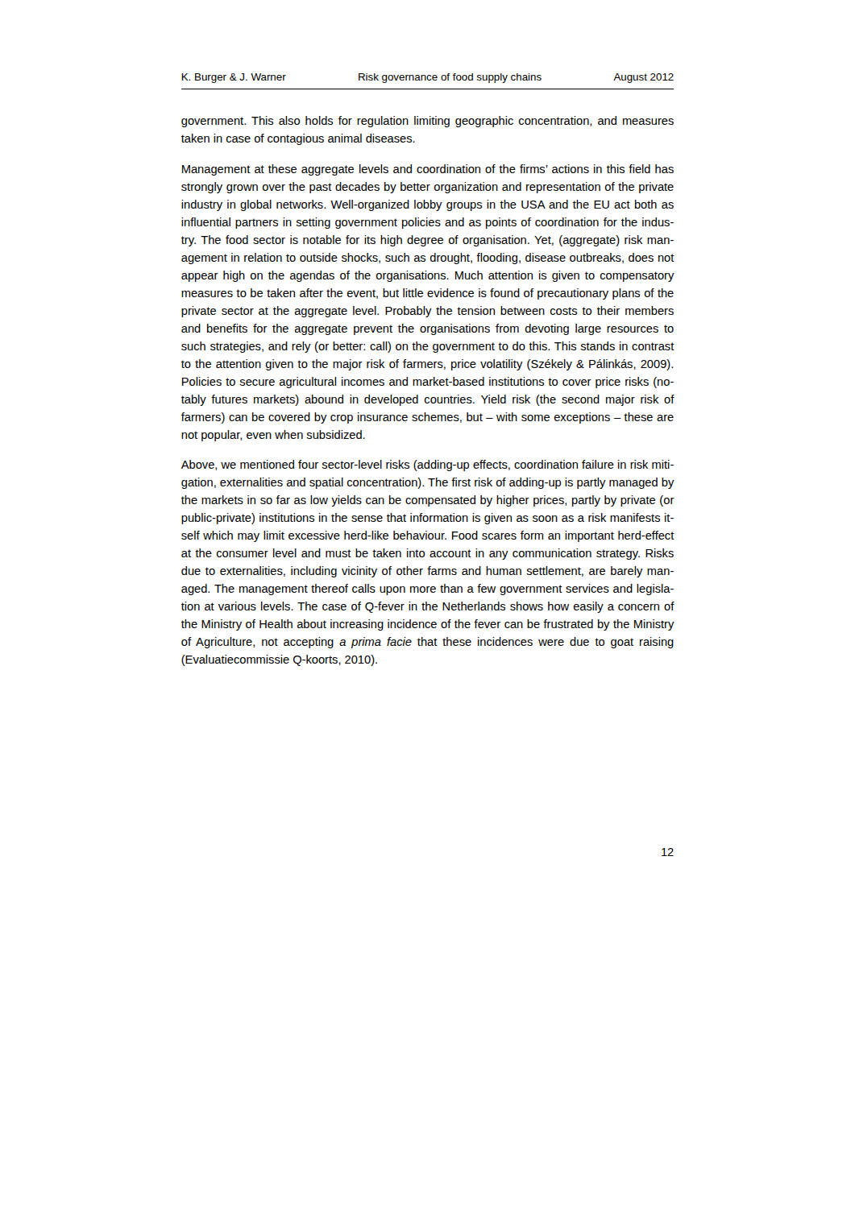K. Burger & J. Warner Risk governance of food supply chains August 2012
government. This also holds for regulation limiting geographic concentration, and measures taken in case of contagious animal diseases.
Management at these aggregate levels and coordination of the firms’ actions in this field has strongly grown over the past decades by better organization and representation of the private industry in global networks. Well-organized lobby groups in the USA and the EU act both as influential partners in setting government policies and as points of coordination for the industry. The food sector is notable for its high degree of organisation. Yet, (aggregate) risk management in relation to outside shocks, such as drought, flooding, disease outbreaks, does not appear high on the agendas of the organisations. Much attention is given to compensatory measures to be taken after the event, but little evidence is found of precautionary plans of the private sector at the aggregate level. Probably the tension between costs to their members and benefits for the aggregate prevent the organisations from devoting large resources to such strategies, and rely (or better: call) on the government to do this. This stands in contrast to the attention given to the major risk of farmers, price volatility (Székely & Pálinkás, 2009). Policies to secure agricultural incomes and market-based institutions to cover price risks (notably futures markets) abound in developed countries. Yield risk (the second major risk of farmers) can be covered by crop insurance schemes, but – with some exceptions – these are not popular, even when subsidized.
Above, we mentioned four sector-level risks (adding-up effects, coordination failure in risk mitigation, externalities and spatial concentration). The first risk of adding-up is partly managed by the markets in so far as low yields can be compensated by higher prices, partly by private (or public-private) institutions in the sense that information is given as soon as a risk manifests itself which may limit excessive herd-like behaviour. Food scares form an important herd-effect at the consumer level and must be taken into account in any communication strategy. Risks due to externalities, including vicinity of other farms and human settlement, are barely managed. The management thereof calls upon more than a few government services and legislation at various levels. The case of Q-fever in the Netherlands shows how easily a concern of the Ministry of Health about increasing incidence of the fever can be frustrated by the Ministry of Agriculture, not accepting a prima facie that these incidences were due to goat raising (Evaluatiecommissie Q-koorts, 2010).
12